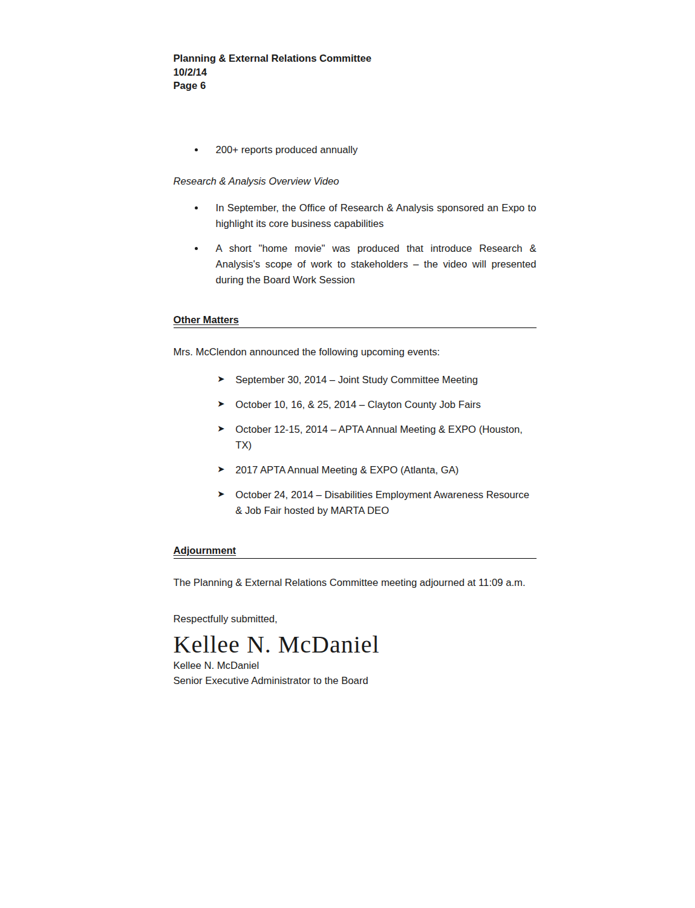Planning & External Relations Committee
10/2/14
Page 6
200+ reports produced annually
Research & Analysis Overview Video
In September, the Office of Research & Analysis sponsored an Expo to highlight its core business capabilities
A short "home movie" was produced that introduce Research & Analysis's scope of work to stakeholders – the video will presented during the Board Work Session
Other Matters
Mrs. McClendon announced the following upcoming events:
September 30, 2014 – Joint Study Committee Meeting
October 10, 16, & 25, 2014 – Clayton County Job Fairs
October 12-15, 2014 – APTA Annual Meeting & EXPO (Houston, TX)
2017 APTA Annual Meeting & EXPO (Atlanta, GA)
October 24, 2014 – Disabilities Employment Awareness Resource & Job Fair hosted by MARTA DEO
Adjournment
The Planning & External Relations Committee meeting adjourned at 11:09 a.m.
Respectfully submitted,
Kellee N. McDaniel
Kellee N. McDaniel
Senior Executive Administrator to the Board